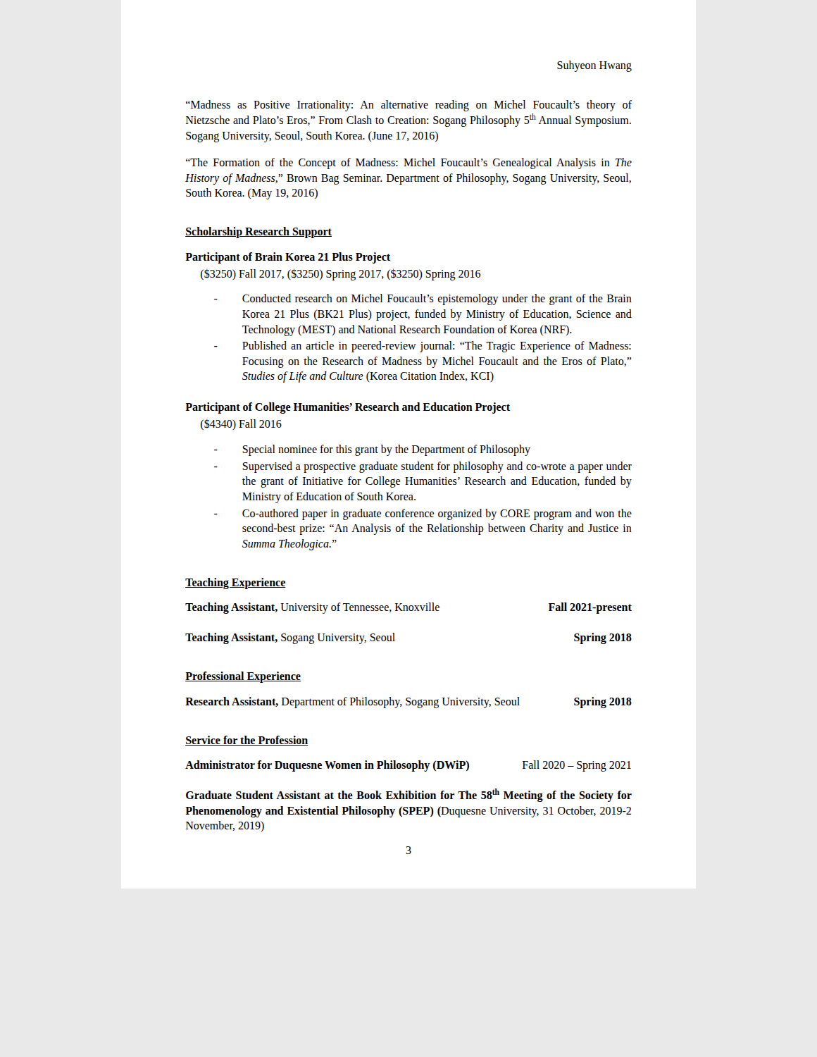Suhyeon Hwang
“Madness as Positive Irrationality: An alternative reading on Michel Foucault’s theory of Nietzsche and Plato’s Eros,” From Clash to Creation: Sogang Philosophy 5th Annual Symposium. Sogang University, Seoul, South Korea. (June 17, 2016)
“The Formation of the Concept of Madness: Michel Foucault’s Genealogical Analysis in The History of Madness,” Brown Bag Seminar. Department of Philosophy, Sogang University, Seoul, South Korea. (May 19, 2016)
Scholarship Research Support
Participant of Brain Korea 21 Plus Project
($3250) Fall 2017, ($3250) Spring 2017, ($3250) Spring 2016
Conducted research on Michel Foucault’s epistemology under the grant of the Brain Korea 21 Plus (BK21 Plus) project, funded by Ministry of Education, Science and Technology (MEST) and National Research Foundation of Korea (NRF).
Published an article in peered-review journal: “The Tragic Experience of Madness: Focusing on the Research of Madness by Michel Foucault and the Eros of Plato,” Studies of Life and Culture (Korea Citation Index, KCI)
Participant of College Humanities’ Research and Education Project
($4340) Fall 2016
Special nominee for this grant by the Department of Philosophy
Supervised a prospective graduate student for philosophy and co-wrote a paper under the grant of Initiative for College Humanities’ Research and Education, funded by Ministry of Education of South Korea.
Co-authored paper in graduate conference organized by CORE program and won the second-best prize: “An Analysis of the Relationship between Charity and Justice in Summa Theologica.”
Teaching Experience
Teaching Assistant, University of Tennessee, Knoxville
Fall 2021-present
Teaching Assistant, Sogang University, Seoul
Spring 2018
Professional Experience
Research Assistant, Department of Philosophy, Sogang University, Seoul
Spring 2018
Service for the Profession
Administrator for Duquesne Women in Philosophy (DWiP)
Fall 2020 – Spring 2021
Graduate Student Assistant at the Book Exhibition for The 58th Meeting of the Society for Phenomenology and Existential Philosophy (SPEP) (Duquesne University, 31 October, 2019-2 November, 2019)
3